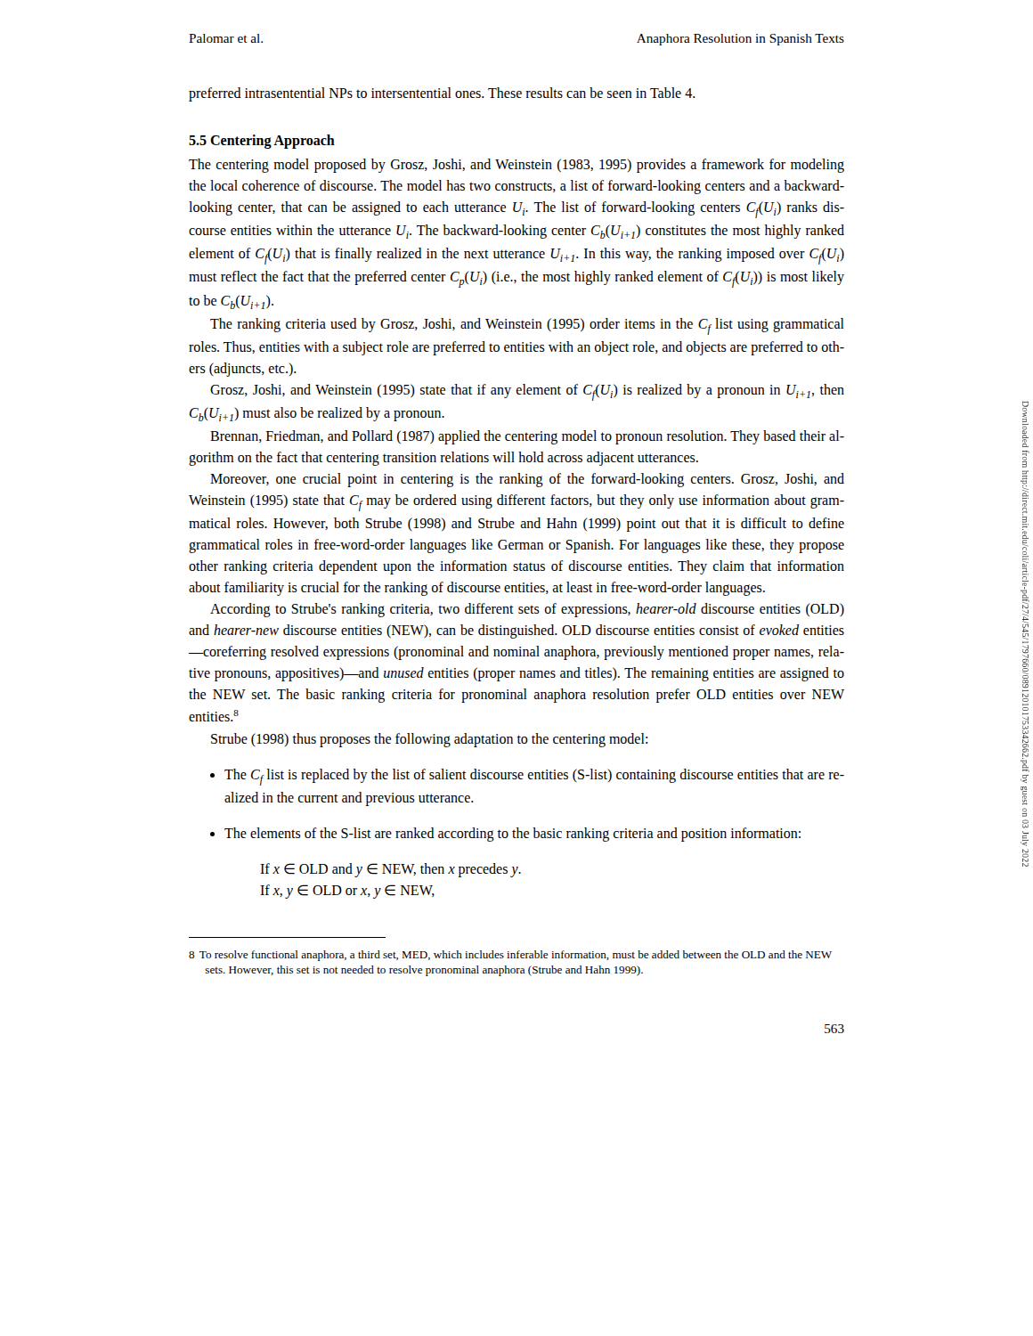Downloaded from http://direct.mit.edu/coli/article-pdf/27/4/545/1797660/089120101753342662.pdf by guest on 03 July 2022
Palomar et al. Anaphora Resolution in Spanish Texts
preferred intrasentential NPs to intersentential ones. These results can be seen in Table 4.
5.5 Centering Approach
The centering model proposed by Grosz, Joshi, and Weinstein (1983, 1995) provides a framework for modeling the local coherence of discourse. The model has two constructs, a list of forward-looking centers and a backward-looking center, that can be assigned to each utterance Ui. The list of forward-looking centers Cf(Ui) ranks discourse entities within the utterance Ui. The backward-looking center Cb(Ui+1) constitutes the most highly ranked element of Cf(Ui) that is finally realized in the next utterance Ui+1. In this way, the ranking imposed over Cf(Ui) must reflect the fact that the preferred center Cp(Ui) (i.e., the most highly ranked element of Cf(Ui)) is most likely to be Cb(Ui+1).
The ranking criteria used by Grosz, Joshi, and Weinstein (1995) order items in the Cf list using grammatical roles. Thus, entities with a subject role are preferred to entities with an object role, and objects are preferred to others (adjuncts, etc.).
Grosz, Joshi, and Weinstein (1995) state that if any element of Cf(Ui) is realized by a pronoun in Ui+1, then Cb(Ui+1) must also be realized by a pronoun.
Brennan, Friedman, and Pollard (1987) applied the centering model to pronoun resolution. They based their algorithm on the fact that centering transition relations will hold across adjacent utterances.
Moreover, one crucial point in centering is the ranking of the forward-looking centers. Grosz, Joshi, and Weinstein (1995) state that Cf may be ordered using different factors, but they only use information about grammatical roles. However, both Strube (1998) and Strube and Hahn (1999) point out that it is difficult to define grammatical roles in free-word-order languages like German or Spanish. For languages like these, they propose other ranking criteria dependent upon the information status of discourse entities. They claim that information about familiarity is crucial for the ranking of discourse entities, at least in free-word-order languages.
According to Strube's ranking criteria, two different sets of expressions, hearer-old discourse entities (OLD) and hearer-new discourse entities (NEW), can be distinguished. OLD discourse entities consist of evoked entities—coreferring resolved expressions (pronominal and nominal anaphora, previously mentioned proper names, relative pronouns, appositives)—and unused entities (proper names and titles). The remaining entities are assigned to the NEW set. The basic ranking criteria for pronominal anaphora resolution prefer OLD entities over NEW entities.8
Strube (1998) thus proposes the following adaptation to the centering model:
The Cf list is replaced by the list of salient discourse entities (S-list) containing discourse entities that are realized in the current and previous utterance.
The elements of the S-list are ranked according to the basic ranking criteria and position information:
If x ∈ OLD and y ∈ NEW, then x precedes y.
If x, y ∈ OLD or x, y ∈ NEW,
8 To resolve functional anaphora, a third set, MED, which includes inferable information, must be added between the OLD and the NEW sets. However, this set is not needed to resolve pronominal anaphora (Strube and Hahn 1999).
563